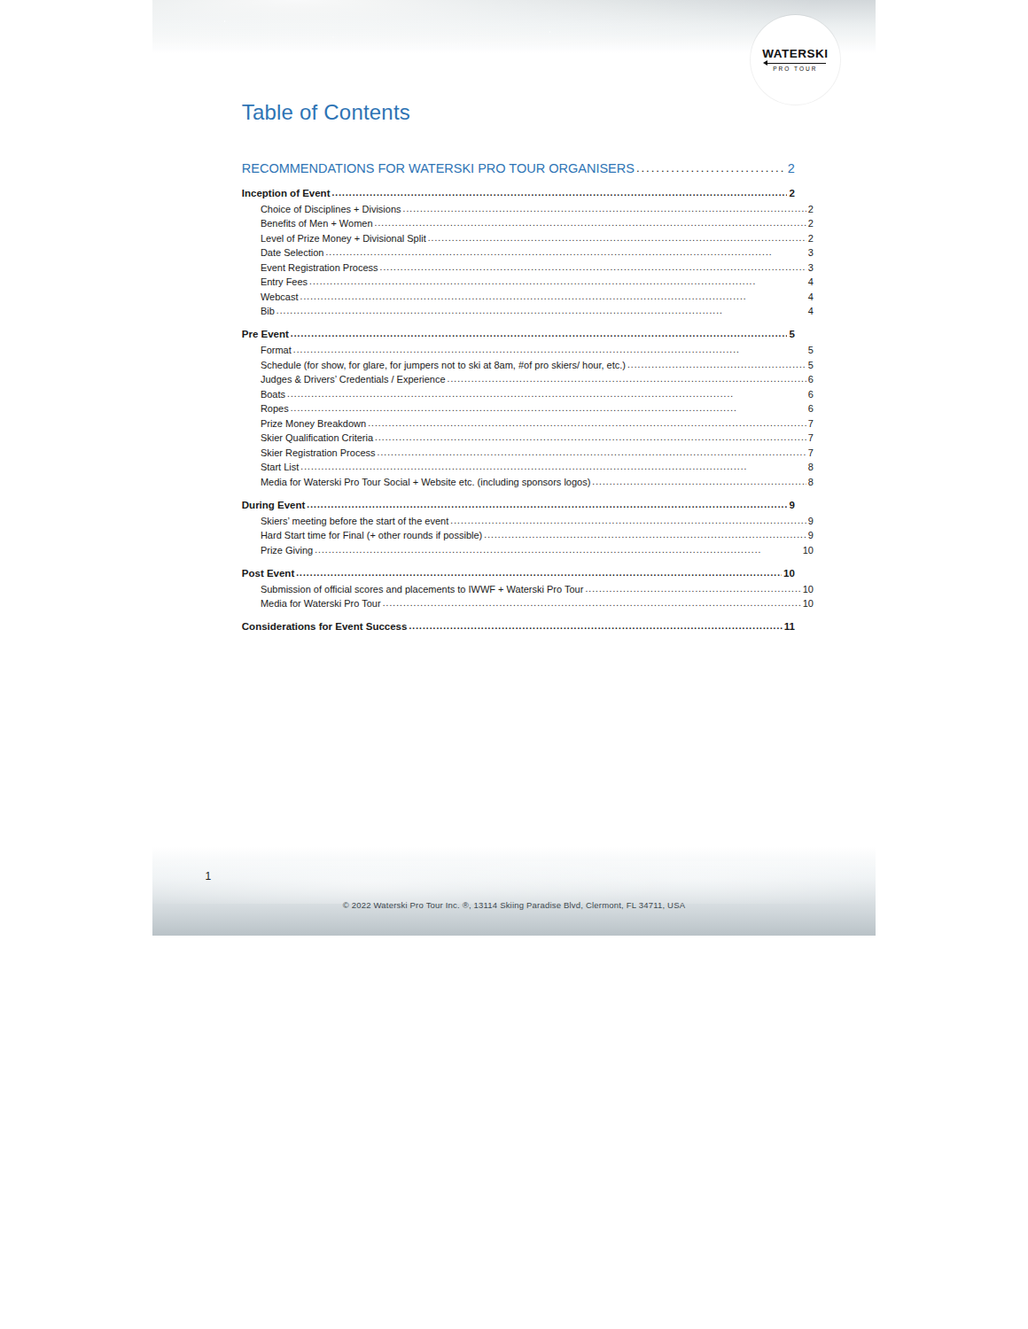WATERSKI
Pro Tour
Table of Contents
RECOMMENDATIONS FOR WATERSKI PRO TOUR ORGANISERS .................................................................................................................. 2
Inception of Event .................................................................................................................................................. 2
Choice of Disciplines + Divisions .................................................................................................................................. 2
Benefits of Men + Women .................................................................................................................................. 2
Level of Prize Money + Divisional Split .................................................................................................................................. 2
Date Selection .................................................................................................................................. 3
Event Registration Process .................................................................................................................................. 3
Entry Fees .................................................................................................................................. 4
Webcast .................................................................................................................................. 4
Bib .................................................................................................................................. 4
Pre Event .................................................................................................................................................. 5
Format .................................................................................................................................. 5
Schedule (for show, for glare, for jumpers not to ski at 8am, #of pro skiers/ hour, etc.) .................................................................................................................................. 5
Judges & Drivers’ Credentials / Experience .................................................................................................................................. 6
Boats .................................................................................................................................. 6
Ropes .................................................................................................................................. 6
Prize Money Breakdown .................................................................................................................................. 7
Skier Qualification Criteria .................................................................................................................................. 7
Skier Registration Process .................................................................................................................................. 7
Start List .................................................................................................................................. 8
Media for Waterski Pro Tour Social + Website etc. (including sponsors logos) .................................................................................................................................. 8
During Event .................................................................................................................................................. 9
Skiers’ meeting before the start of the event .................................................................................................................................. 9
Hard Start time for Final (+ other rounds if possible) .................................................................................................................................. 9
Prize Giving .................................................................................................................................. 10
Post Event .................................................................................................................................................. 10
Submission of official scores and placements to IWWF + Waterski Pro Tour .................................................................................................................................. 10
Media for Waterski Pro Tour .................................................................................................................................. 10
Considerations for Event Success .................................................................................................................................................. 11
1
© 2022 Waterski Pro Tour Inc. ®, 13114 Skiing Paradise Blvd, Clermont, FL 34711, USA